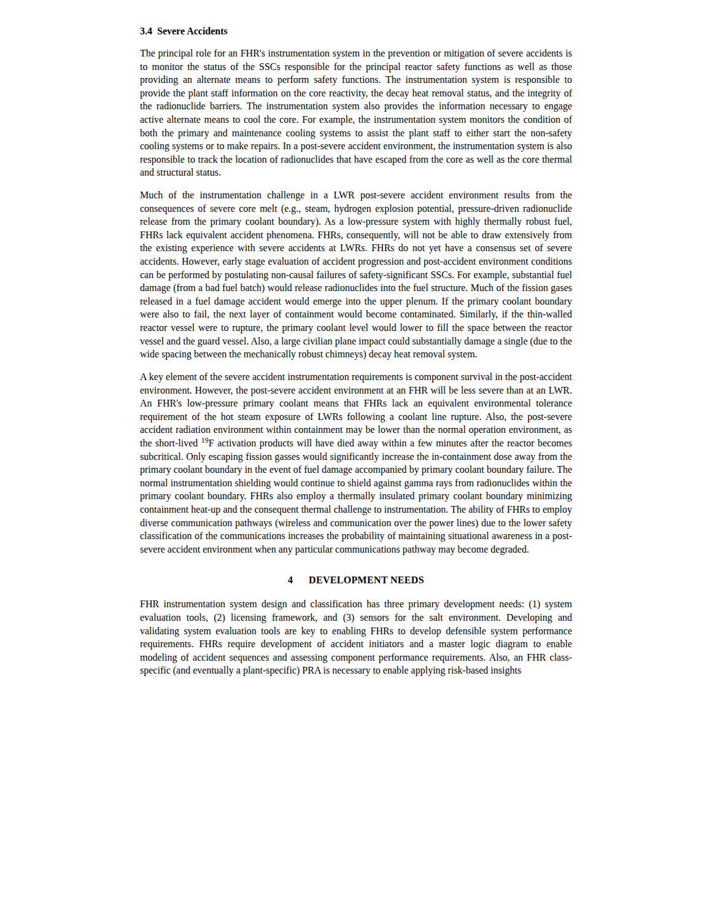3.4 Severe Accidents
The principal role for an FHR's instrumentation system in the prevention or mitigation of severe accidents is to monitor the status of the SSCs responsible for the principal reactor safety functions as well as those providing an alternate means to perform safety functions. The instrumentation system is responsible to provide the plant staff information on the core reactivity, the decay heat removal status, and the integrity of the radionuclide barriers. The instrumentation system also provides the information necessary to engage active alternate means to cool the core. For example, the instrumentation system monitors the condition of both the primary and maintenance cooling systems to assist the plant staff to either start the non-safety cooling systems or to make repairs. In a post-severe accident environment, the instrumentation system is also responsible to track the location of radionuclides that have escaped from the core as well as the core thermal and structural status.
Much of the instrumentation challenge in a LWR post-severe accident environment results from the consequences of severe core melt (e.g., steam, hydrogen explosion potential, pressure-driven radionuclide release from the primary coolant boundary). As a low-pressure system with highly thermally robust fuel, FHRs lack equivalent accident phenomena. FHRs, consequently, will not be able to draw extensively from the existing experience with severe accidents at LWRs. FHRs do not yet have a consensus set of severe accidents. However, early stage evaluation of accident progression and post-accident environment conditions can be performed by postulating non-causal failures of safety-significant SSCs. For example, substantial fuel damage (from a bad fuel batch) would release radionuclides into the fuel structure. Much of the fission gases released in a fuel damage accident would emerge into the upper plenum. If the primary coolant boundary were also to fail, the next layer of containment would become contaminated. Similarly, if the thin-walled reactor vessel were to rupture, the primary coolant level would lower to fill the space between the reactor vessel and the guard vessel. Also, a large civilian plane impact could substantially damage a single (due to the wide spacing between the mechanically robust chimneys) decay heat removal system.
A key element of the severe accident instrumentation requirements is component survival in the post-accident environment. However, the post-severe accident environment at an FHR will be less severe than at an LWR. An FHR's low-pressure primary coolant means that FHRs lack an equivalent environmental tolerance requirement of the hot steam exposure of LWRs following a coolant line rupture. Also, the post-severe accident radiation environment within containment may be lower than the normal operation environment, as the short-lived 19F activation products will have died away within a few minutes after the reactor becomes subcritical. Only escaping fission gasses would significantly increase the in-containment dose away from the primary coolant boundary in the event of fuel damage accompanied by primary coolant boundary failure. The normal instrumentation shielding would continue to shield against gamma rays from radionuclides within the primary coolant boundary. FHRs also employ a thermally insulated primary coolant boundary minimizing containment heat-up and the consequent thermal challenge to instrumentation. The ability of FHRs to employ diverse communication pathways (wireless and communication over the power lines) due to the lower safety classification of the communications increases the probability of maintaining situational awareness in a post-severe accident environment when any particular communications pathway may become degraded.
4 DEVELOPMENT NEEDS
FHR instrumentation system design and classification has three primary development needs: (1) system evaluation tools, (2) licensing framework, and (3) sensors for the salt environment. Developing and validating system evaluation tools are key to enabling FHRs to develop defensible system performance requirements. FHRs require development of accident initiators and a master logic diagram to enable modeling of accident sequences and assessing component performance requirements. Also, an FHR class-specific (and eventually a plant-specific) PRA is necessary to enable applying risk-based insights